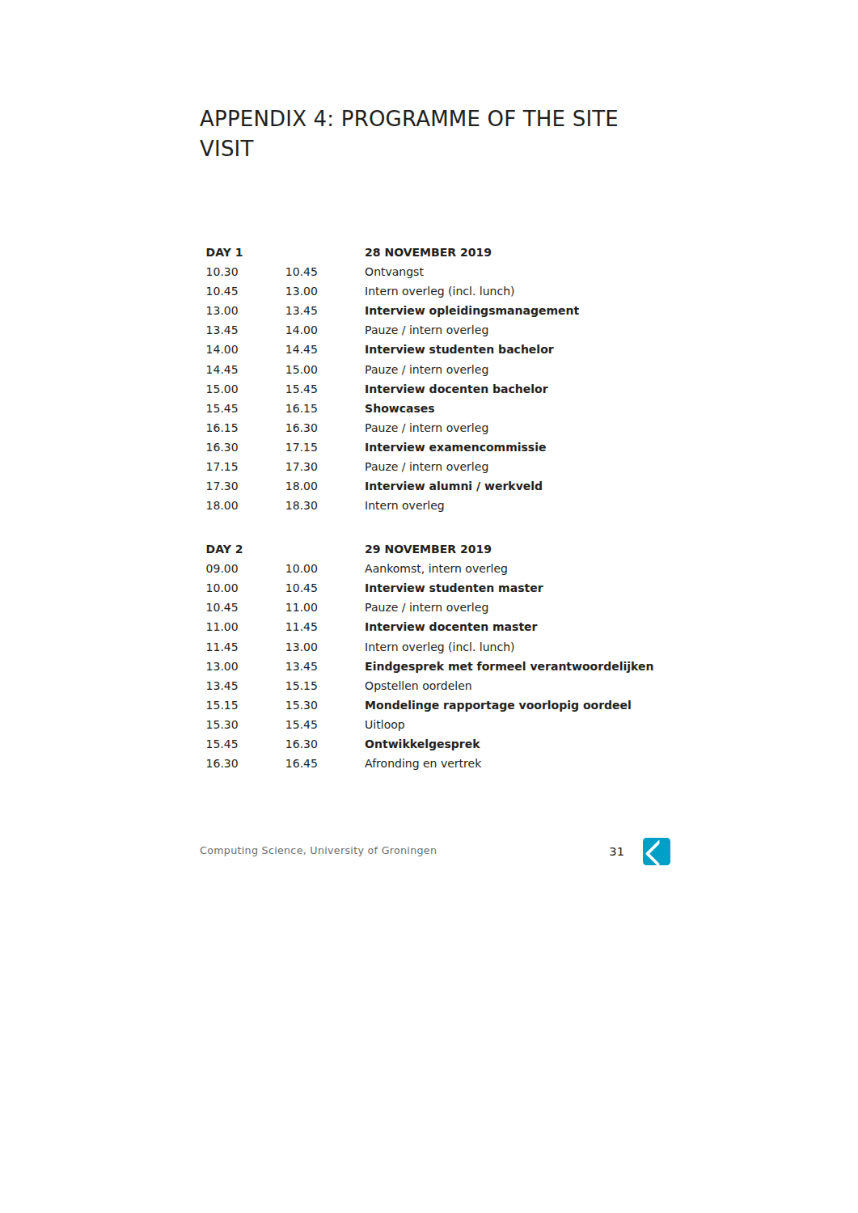APPENDIX 4: PROGRAMME OF THE SITE VISIT
| DAY 1 | | 28 NOVEMBER 2019 |
| 10.30 | 10.45 | Ontvangst |
| 10.45 | 13.00 | Intern overleg (incl. lunch) |
| 13.00 | 13.45 | Interview opleidingsmanagement |
| 13.45 | 14.00 | Pauze / intern overleg |
| 14.00 | 14.45 | Interview studenten bachelor |
| 14.45 | 15.00 | Pauze / intern overleg |
| 15.00 | 15.45 | Interview docenten bachelor |
| 15.45 | 16.15 | Showcases |
| 16.15 | 16.30 | Pauze / intern overleg |
| 16.30 | 17.15 | Interview examencommissie |
| 17.15 | 17.30 | Pauze / intern overleg |
| 17.30 | 18.00 | Interview alumni / werkveld |
| 18.00 | 18.30 | Intern overleg |
| DAY 2 | | 29 NOVEMBER 2019 |
| 09.00 | 10.00 | Aankomst, intern overleg |
| 10.00 | 10.45 | Interview studenten master |
| 10.45 | 11.00 | Pauze / intern overleg |
| 11.00 | 11.45 | Interview docenten master |
| 11.45 | 13.00 | Intern overleg (incl. lunch) |
| 13.00 | 13.45 | Eindgesprek met formeel verantwoordelijken |
| 13.45 | 15.15 | Opstellen oordelen |
| 15.15 | 15.30 | Mondelinge rapportage voorlopig oordeel |
| 15.30 | 15.45 | Uitloop |
| 15.45 | 16.30 | Ontwikkelgesprek |
| 16.30 | 16.45 | Afronding en vertrek |
Computing Science, University of Groningen
31